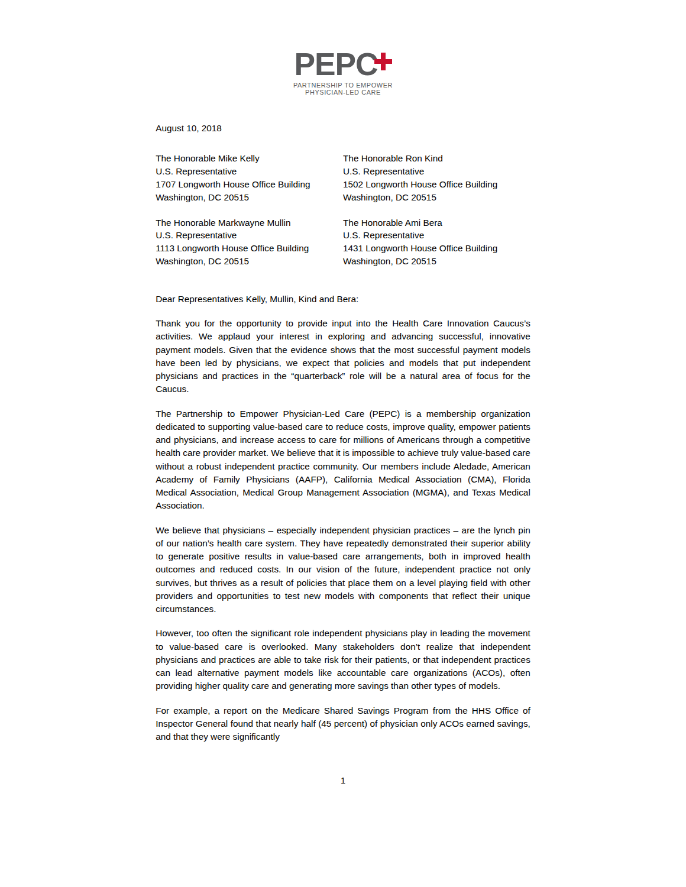PEPC
Partnership to Empower Physician-Led Care
August 10, 2018
| The Honorable Mike Kelly U.S. Representative 1707 Longworth House Office Building Washington, DC 20515 | The Honorable Ron Kind U.S. Representative 1502 Longworth House Office Building Washington, DC 20515 |
| The Honorable Markwayne Mullin U.S. Representative 1113 Longworth House Office Building Washington, DC 20515 | The Honorable Ami Bera U.S. Representative 1431 Longworth House Office Building Washington, DC 20515 |
Dear Representatives Kelly, Mullin, Kind and Bera:
Thank you for the opportunity to provide input into the Health Care Innovation Caucus’s activities. We applaud your interest in exploring and advancing successful, innovative payment models. Given that the evidence shows that the most successful payment models have been led by physicians, we expect that policies and models that put independent physicians and practices in the “quarterback” role will be a natural area of focus for the Caucus.
The Partnership to Empower Physician-Led Care (PEPC) is a membership organization dedicated to supporting value-based care to reduce costs, improve quality, empower patients and physicians, and increase access to care for millions of Americans through a competitive health care provider market. We believe that it is impossible to achieve truly value-based care without a robust independent practice community. Our members include Aledade, American Academy of Family Physicians (AAFP), California Medical Association (CMA), Florida Medical Association, Medical Group Management Association (MGMA), and Texas Medical Association.
We believe that physicians – especially independent physician practices – are the lynch pin of our nation’s health care system. They have repeatedly demonstrated their superior ability to generate positive results in value-based care arrangements, both in improved health outcomes and reduced costs. In our vision of the future, independent practice not only survives, but thrives as a result of policies that place them on a level playing field with other providers and opportunities to test new models with components that reflect their unique circumstances.
However, too often the significant role independent physicians play in leading the movement to value-based care is overlooked. Many stakeholders don’t realize that independent physicians and practices are able to take risk for their patients, or that independent practices can lead alternative payment models like accountable care organizations (ACOs), often providing higher quality care and generating more savings than other types of models.
For example, a report on the Medicare Shared Savings Program from the HHS Office of Inspector General found that nearly half (45 percent) of physician only ACOs earned savings, and that they were significantly
1